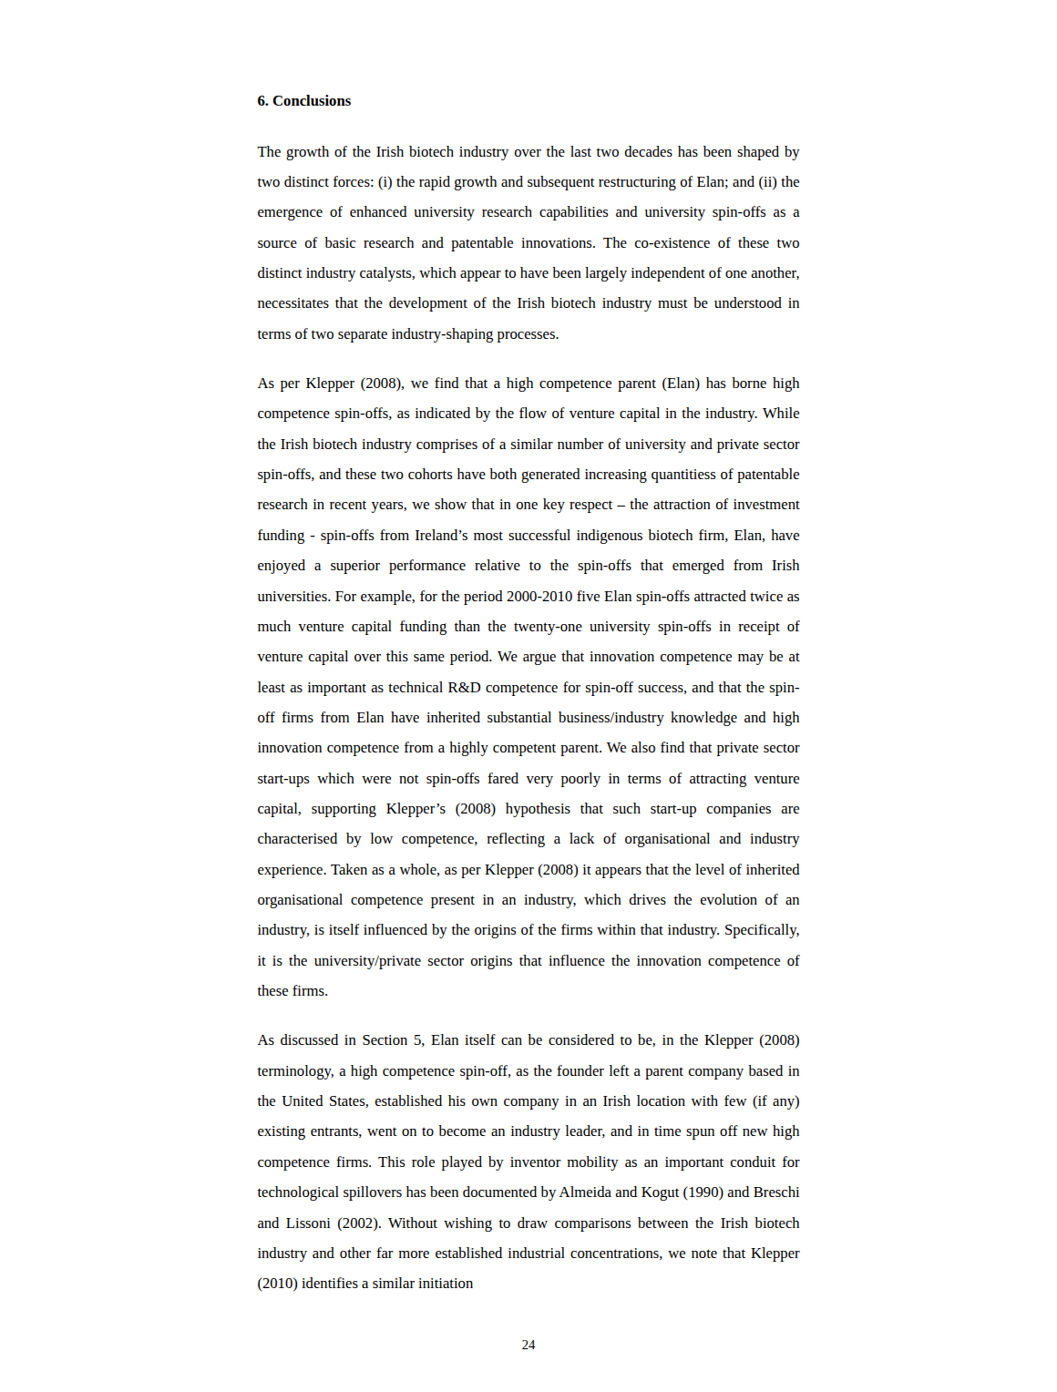6. Conclusions
The growth of the Irish biotech industry over the last two decades has been shaped by two distinct forces: (i) the rapid growth and subsequent restructuring of Elan; and (ii) the emergence of enhanced university research capabilities and university spin-offs as a source of basic research and patentable innovations. The co-existence of these two distinct industry catalysts, which appear to have been largely independent of one another, necessitates that the development of the Irish biotech industry must be understood in terms of two separate industry-shaping processes.
As per Klepper (2008), we find that a high competence parent (Elan) has borne high competence spin-offs, as indicated by the flow of venture capital in the industry. While the Irish biotech industry comprises of a similar number of university and private sector spin-offs, and these two cohorts have both generated increasing quantitiess of patentable research in recent years, we show that in one key respect – the attraction of investment funding - spin-offs from Ireland’s most successful indigenous biotech firm, Elan, have enjoyed a superior performance relative to the spin-offs that emerged from Irish universities. For example, for the period 2000-2010 five Elan spin-offs attracted twice as much venture capital funding than the twenty-one university spin-offs in receipt of venture capital over this same period. We argue that innovation competence may be at least as important as technical R&D competence for spin-off success, and that the spin-off firms from Elan have inherited substantial business/industry knowledge and high innovation competence from a highly competent parent. We also find that private sector start-ups which were not spin-offs fared very poorly in terms of attracting venture capital, supporting Klepper’s (2008) hypothesis that such start-up companies are characterised by low competence, reflecting a lack of organisational and industry experience. Taken as a whole, as per Klepper (2008) it appears that the level of inherited organisational competence present in an industry, which drives the evolution of an industry, is itself influenced by the origins of the firms within that industry. Specifically, it is the university/private sector origins that influence the innovation competence of these firms.
As discussed in Section 5, Elan itself can be considered to be, in the Klepper (2008) terminology, a high competence spin-off, as the founder left a parent company based in the United States, established his own company in an Irish location with few (if any) existing entrants, went on to become an industry leader, and in time spun off new high competence firms. This role played by inventor mobility as an important conduit for technological spillovers has been documented by Almeida and Kogut (1990) and Breschi and Lissoni (2002). Without wishing to draw comparisons between the Irish biotech industry and other far more established industrial concentrations, we note that Klepper (2010) identifies a similar initiation
24